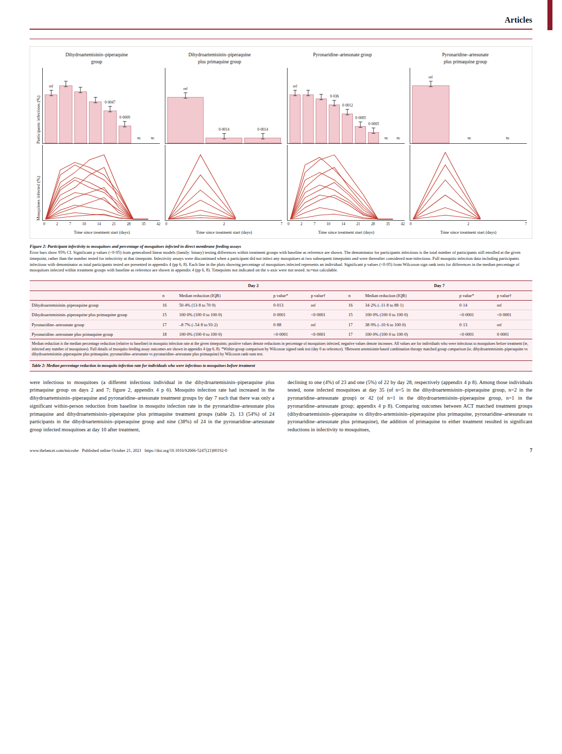Articles
Dihydroartemisinin–piperaquine
group
Dihydroartemisinin–piperaquine
plus primaquine group
Pyronaridine–artesunate group
Pyronaridine–artesunate
plus primaquine group
Participants infectious (%)
ref
0·0047
0·0009
nc
nc
ref
0·0014
0·0014
ref
0·036
0·0012
0·0005
0·0005
nc
nc
ref
nc
nc
Mosquitoes infected (%)
027101421283542
027
027101421283542
027
Time since treatment start (days)
Time since treatment start (days)
Time since treatment start (days)
Time since treatment start (days)
Figure 2: Participant infectivity to mosquitoes and percentage of mosquitoes infected in direct membrane feeding assays
Error bars show 95% CI. Significant p values (<0·05) from generalised linear models (family: binary) testing differences within treatment groups with baseline as reference are shown. The denominator for participants infectious is the total number of participants still enrolled at the given timepoint, rather than the number tested for infectivity at that timepoint. Infectivity assays were discontinued when a participant did not infect any mosquitoes at two subsequent timepoints and were thereafter considered non-infectious. Full mosquito infection data including participants infectious with denominator as total participants tested are presented in appendix 4 (pp 6, 8). Each line in the plots showing percentage of mosquitoes infected represents an individual. Significant p values (<0·05) from Wilcoxon sign rank tests for differences in the median percentage of mosquitoes infected within treatment groups with baseline as reference are shown in appendix 4 (pp 6, 8). Timepoints not indicated on the x-axis were not tested. nc=not calculable.
| | Day 2 | Day 7 |
| --- | --- | --- |
| | n | Median reduction (IQR) | p value* | p value† | n | Median reduction (IQR) | p value* | p value† |
| Dihydroartemisinin–piperaquine group | 16 | 50·4% (13·8 to 70·9) | 0·013 | ref | 16 | 34·2% (–11·8 to 88·1) | 0·14 | ref |
| Dihydroartemisinin–piperaquine plus primaquine group | 15 | 100·0% (100·0 to 100·0) | 0·0001 | <0·0001 | 15 | 100·0% (100·0 to 100·0) | <0·0001 | <0·0001 |
| Pyronaridine–artesunate group | 17 | –8·7% (–54·8 to 93·2) | 0·88 | ref | 17 | 38·9% (–10·6 to 100·0) | 0·13 | ref |
| Pyronaridine–artesunate plus primaquine group | 18 | 100·0% (100·0 to 100·0) | <0·0001 | <0·0001 | 17 | 100·0% (100·0 to 100·0) | <0·0001 | 0·0001 |
Median reduction is the median percentage reduction (relative to baseline) in mosquito infection rate at the given timepoints; positive values denote reductions in percentage of mosquitoes infected, negative values denote increases. All values are for individuals who were infectious to mosquitoes before treatment (ie, infected any number of mosquitoes). Full details of mosquito feeding assay outcomes are shown in appendix 4 (pp 6, 8). *Within-group comparison by Wilcoxon signed rank test (day 0 as reference). †Between artemisinin-based combination therapy matched group comparison (ie, dihydroartemisinin–piperaquine vs dihydroartemisinin–piperaquine plus primaquine, pyronaridine–artesunate vs pyronaridine–artesunate plus primaquine) by Wilcoxon rank-sum test.
Table 2: Median percentage reduction in mosquito infection rate for individuals who were infectious to mosquitoes before treatment
were infectious to mosquitoes (a different infectious individual in the dihydroartemisinin–piperaquine plus primaquine group on days 2 and 7; figure 2, appendix 4 p 6). Mosquito infection rate had increased in the dihydroartemisinin–piperaquine and pyronaridine–artesunate treatment groups by day 7 such that there was only a significant within-person reduction from baseline in mosquito infection rate in the pyronaridine–artesunate plus primaquine and dihydroartemisinin–piperaquine plus primaquine treatment groups (table 2). 13 (54%) of 24 participants in the dihydroartemisinin–piperaquine group and nine (38%) of 24 in the pyronaridine–artesunate group infected mosquitoes at day 10 after treatment,
declining to one (4%) of 23 and one (5%) of 22 by day 28, respectively (appendix 4 p 8). Among those individuals tested, none infected mosquitoes at day 35 (of n=5 in the dihydroartemisinin–piperaquine group, n=2 in the pyronaridine–artesunate group) or 42 (of n=1 in the dihydroartemisinin–piperaquine group, n=1 in the pyronaridine–artesunate group; appendix 4 p 8). Comparing outcomes between ACT matched treatment groups (dihydroartemisinin–piperaquine vs dihydro-artemisinin–piperaquine plus primaquine, pyronaridine–artesunate vs pyronaridine–artesunate plus primaquine), the addition of primaquine to either treatment resulted in significant reductions in infectivity to mosquitoes,
www.thelancet.com/microbe Published online October 21, 2021 https://doi.org/10.1016/S2666-5247(21)00192-0
7